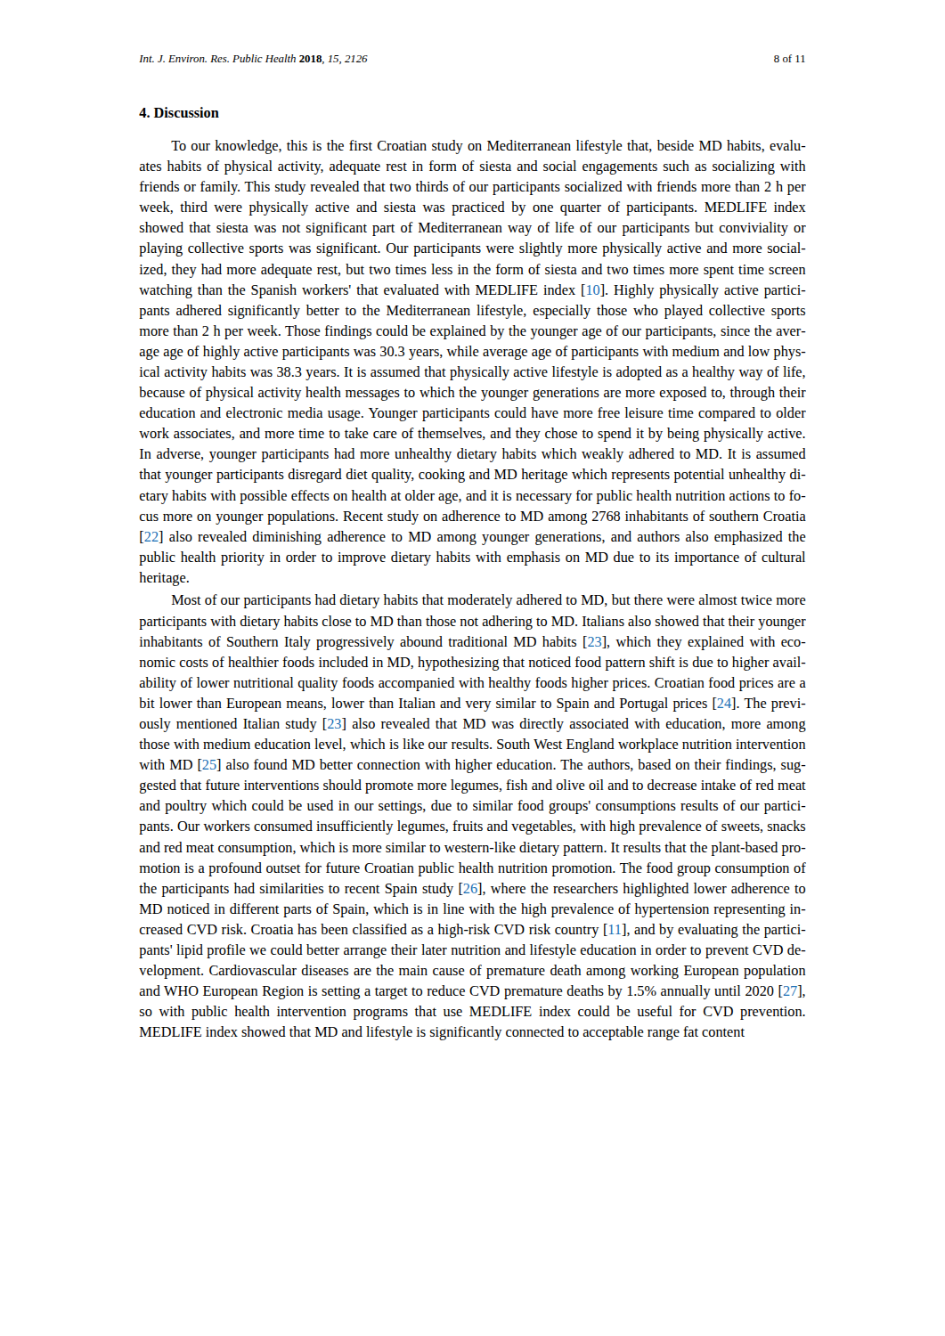Int. J. Environ. Res. Public Health 2018, 15, 2126 8 of 11
4. Discussion
To our knowledge, this is the first Croatian study on Mediterranean lifestyle that, beside MD habits, evaluates habits of physical activity, adequate rest in form of siesta and social engagements such as socializing with friends or family. This study revealed that two thirds of our participants socialized with friends more than 2 h per week, third were physically active and siesta was practiced by one quarter of participants. MEDLIFE index showed that siesta was not significant part of Mediterranean way of life of our participants but conviviality or playing collective sports was significant. Our participants were slightly more physically active and more socialized, they had more adequate rest, but two times less in the form of siesta and two times more spent time screen watching than the Spanish workers' that evaluated with MEDLIFE index [10]. Highly physically active participants adhered significantly better to the Mediterranean lifestyle, especially those who played collective sports more than 2 h per week. Those findings could be explained by the younger age of our participants, since the average age of highly active participants was 30.3 years, while average age of participants with medium and low physical activity habits was 38.3 years. It is assumed that physically active lifestyle is adopted as a healthy way of life, because of physical activity health messages to which the younger generations are more exposed to, through their education and electronic media usage. Younger participants could have more free leisure time compared to older work associates, and more time to take care of themselves, and they chose to spend it by being physically active. In adverse, younger participants had more unhealthy dietary habits which weakly adhered to MD. It is assumed that younger participants disregard diet quality, cooking and MD heritage which represents potential unhealthy dietary habits with possible effects on health at older age, and it is necessary for public health nutrition actions to focus more on younger populations. Recent study on adherence to MD among 2768 inhabitants of southern Croatia [22] also revealed diminishing adherence to MD among younger generations, and authors also emphasized the public health priority in order to improve dietary habits with emphasis on MD due to its importance of cultural heritage.
Most of our participants had dietary habits that moderately adhered to MD, but there were almost twice more participants with dietary habits close to MD than those not adhering to MD. Italians also showed that their younger inhabitants of Southern Italy progressively abound traditional MD habits [23], which they explained with economic costs of healthier foods included in MD, hypothesizing that noticed food pattern shift is due to higher availability of lower nutritional quality foods accompanied with healthy foods higher prices. Croatian food prices are a bit lower than European means, lower than Italian and very similar to Spain and Portugal prices [24]. The previously mentioned Italian study [23] also revealed that MD was directly associated with education, more among those with medium education level, which is like our results. South West England workplace nutrition intervention with MD [25] also found MD better connection with higher education. The authors, based on their findings, suggested that future interventions should promote more legumes, fish and olive oil and to decrease intake of red meat and poultry which could be used in our settings, due to similar food groups' consumptions results of our participants. Our workers consumed insufficiently legumes, fruits and vegetables, with high prevalence of sweets, snacks and red meat consumption, which is more similar to western-like dietary pattern. It results that the plant-based promotion is a profound outset for future Croatian public health nutrition promotion. The food group consumption of the participants had similarities to recent Spain study [26], where the researchers highlighted lower adherence to MD noticed in different parts of Spain, which is in line with the high prevalence of hypertension representing increased CVD risk. Croatia has been classified as a high-risk CVD risk country [11], and by evaluating the participants' lipid profile we could better arrange their later nutrition and lifestyle education in order to prevent CVD development. Cardiovascular diseases are the main cause of premature death among working European population and WHO European Region is setting a target to reduce CVD premature deaths by 1.5% annually until 2020 [27], so with public health intervention programs that use MEDLIFE index could be useful for CVD prevention. MEDLIFE index showed that MD and lifestyle is significantly connected to acceptable range fat content